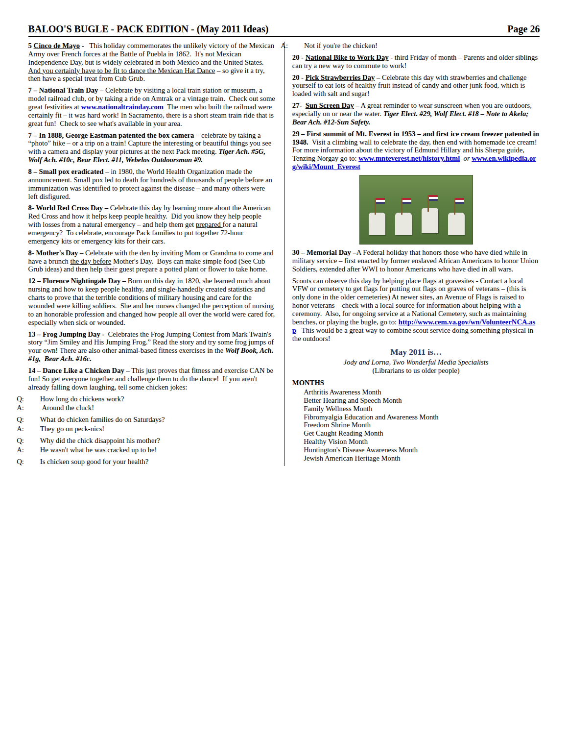BALOO'S BUGLE - PACK EDITION - (May 2011 Ideas)
Page 26
5 Cinco de Mayo - This holiday commemorates the unlikely victory of the Mexican Army over French forces at the Battle of Puebla in 1862. It's not Mexican Independence Day, but is widely celebrated in both Mexico and the United States. And you certainly have to be fit to dance the Mexican Hat Dance – so give it a try, then have a special treat from Cub Grub.
7 – National Train Day – Celebrate by visiting a local train station or museum, a model railroad club, or by taking a ride on Amtrak or a vintage train. Check out some great festivities at www.nationaltrainday.com The men who built the railroad were certainly fit – it was hard work! In Sacramento, there is a short steam train ride that is great fun! Check to see what's available in your area.
7 – In 1888, George Eastman patented the box camera – celebrate by taking a “photo” hike – or a trip on a train! Capture the interesting or beautiful things you see with a camera and display your pictures at the next Pack meeting. Tiger Ach. #5G, Wolf Ach. #10c, Bear Elect. #11, Webelos Outdoorsman #9.
8 – Small pox eradicated – in 1980, the World Health Organization made the announcement. Small pox led to death for hundreds of thousands of people before an immunization was identified to protect against the disease – and many others were left disfigured.
8- World Red Cross Day – Celebrate this day by learning more about the American Red Cross and how it helps keep people healthy. Did you know they help people with losses from a natural emergency – and help them get prepared for a natural emergency? To celebrate, encourage Pack families to put together 72-hour emergency kits or emergency kits for their cars.
8- Mother's Day – Celebrate with the den by inviting Mom or Grandma to come and have a brunch the day before Mother's Day. Boys can make simple food (See Cub Grub ideas) and then help their guest prepare a potted plant or flower to take home.
12 – Florence Nightingale Day – Born on this day in 1820, she learned much about nursing and how to keep people healthy, and single-handedly created statistics and charts to prove that the terrible conditions of military housing and care for the wounded were killing soldiers. She and her nurses changed the perception of nursing to an honorable profession and changed how people all over the world were cared for, especially when sick or wounded.
13 – Frog Jumping Day - Celebrates the Frog Jumping Contest from Mark Twain's story “Jim Smiley and His Jumping Frog.” Read the story and try some frog jumps of your own! There are also other animal-based fitness exercises in the Wolf Book, Ach. #1g, Bear Ach. #16c.
14 – Dance Like a Chicken Day – This just proves that fitness and exercise CAN be fun! So get everyone together and challenge them to do the dance! If you aren't already falling down laughing, tell some chicken jokes:
Q: How long do chickens work?
A: Around the cluck!
Q: What do chicken families do on Saturdays?
A: They go on peck-nics!
Q: Why did the chick disappoint his mother?
A: He wasn't what he was cracked up to be!
Q: Is chicken soup good for your health?
A: Not if you're the chicken!
20 - National Bike to Work Day - third Friday of month – Parents and older siblings can try a new way to commute to work!
20 - Pick Strawberries Day – Celebrate this day with strawberries and challenge yourself to eat lots of healthy fruit instead of candy and other junk food, which is loaded with salt and sugar!
27- Sun Screen Day – A great reminder to wear sunscreen when you are outdoors, especially on or near the water. Tiger Elect. #29, Wolf Elect. #18 – Note to Akela; Bear Ach. #12-Sun Safety.
29 – First summit of Mt. Everest in 1953 – and first ice cream freezer patented in 1948. Visit a climbing wall to celebrate the day, then end with homemade ice cream! For more information about the victory of Edmund Hillary and his Sherpa guide, Tenzing Norgay go to: www.mnteverest.net/history.html or www.en.wikipedia.org/wiki/Mount_Everest
30 – Memorial Day –A Federal holiday that honors those who have died while in military service – first enacted by former enslaved African Americans to honor Union Soldiers, extended after WWI to honor Americans who have died in all wars.
Scouts can observe this day by helping place flags at gravesites - Contact a local VFW or cemetery to get flags for putting out flags on graves of veterans – (this is only done in the older cemeteries) At newer sites, an Avenue of Flags is raised to honor veterans – check with a local source for information about helping with a ceremony. Also, for ongoing service at a National Cemetery, such as maintaining benches, or playing the bugle, go to: http://www.cem.va.gov/wn/VolunteerNCA.asp This would be a great way to combine scout service doing something physical in the outdoors!
May 2011 is…
Jody and Lorna, Two Wonderful Media Specialists
(Librarians to us older people)
MONTHS
Arthritis Awareness Month
Better Hearing and Speech Month
Family Wellness Month
Fibromyalgia Education and Awareness Month
Freedom Shrine Month
Get Caught Reading Month
Healthy Vision Month
Huntington's Disease Awareness Month
Jewish American Heritage Month